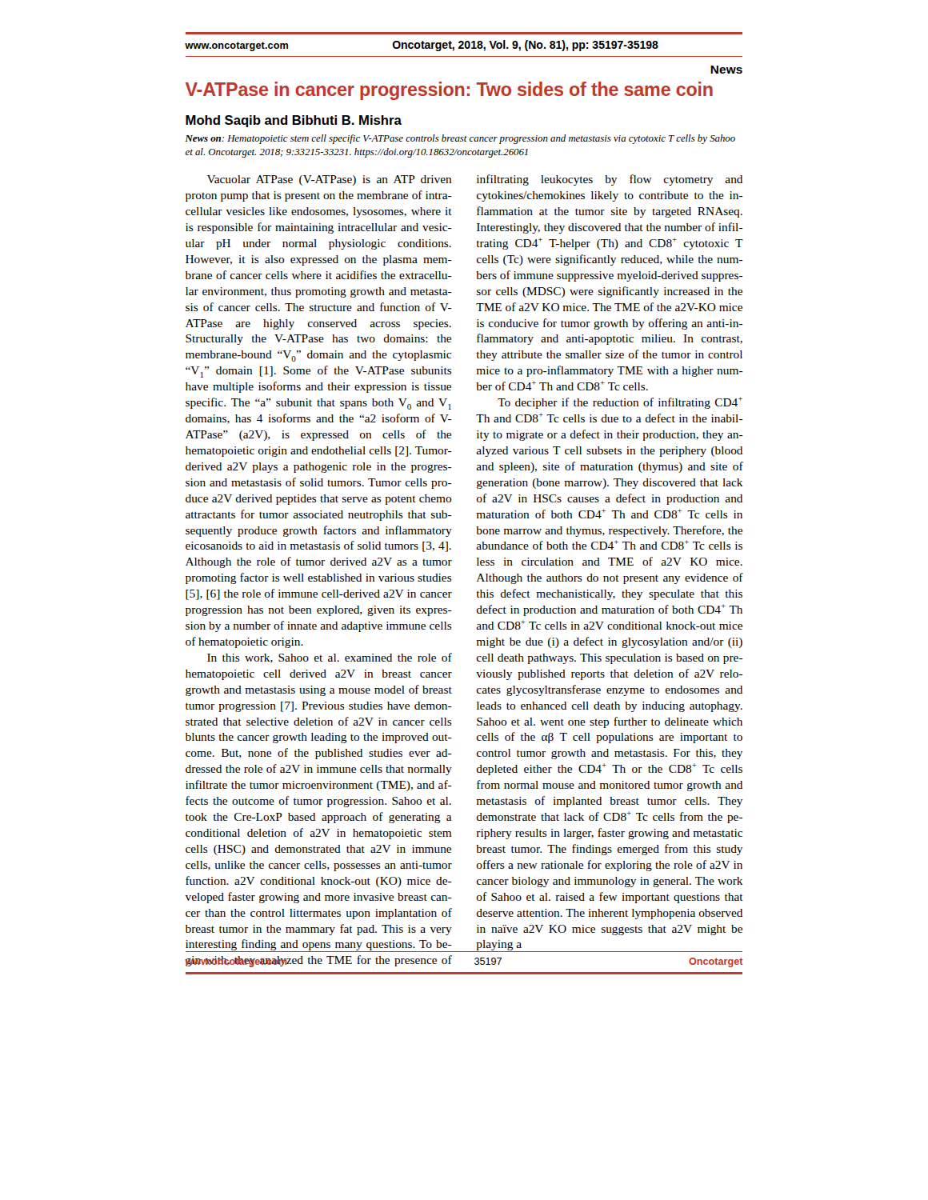www.oncotarget.com
Oncotarget, 2018, Vol. 9, (No. 81), pp: 35197-35198
News
V-ATPase in cancer progression: Two sides of the same coin
Mohd Saqib and Bibhuti B. Mishra
News on: Hematopoietic stem cell specific V-ATPase controls breast cancer progression and metastasis via cytotoxic T cells by Sahoo et al. Oncotarget. 2018; 9:33215-33231. https://doi.org/10.18632/oncotarget.26061
Vacuolar ATPase (V-ATPase) is an ATP driven proton pump that is present on the membrane of intracellular vesicles like endosomes, lysosomes, where it is responsible for maintaining intracellular and vesicular pH under normal physiologic conditions. However, it is also expressed on the plasma membrane of cancer cells where it acidifies the extracellular environment, thus promoting growth and metastasis of cancer cells. The structure and function of V-ATPase are highly conserved across species. Structurally the V-ATPase has two domains: the membrane-bound “V0” domain and the cytoplasmic “V1” domain [1]. Some of the V-ATPase subunits have multiple isoforms and their expression is tissue specific. The “a” subunit that spans both V0 and V1 domains, has 4 isoforms and the “a2 isoform of V-ATPase” (a2V), is expressed on cells of the hematopoietic origin and endothelial cells [2]. Tumor-derived a2V plays a pathogenic role in the progression and metastasis of solid tumors. Tumor cells produce a2V derived peptides that serve as potent chemo attractants for tumor associated neutrophils that subsequently produce growth factors and inflammatory eicosanoids to aid in metastasis of solid tumors [3, 4]. Although the role of tumor derived a2V as a tumor promoting factor is well established in various studies [5], [6] the role of immune cell-derived a2V in cancer progression has not been explored, given its expression by a number of innate and adaptive immune cells of hematopoietic origin.
In this work, Sahoo et al. examined the role of hematopoietic cell derived a2V in breast cancer growth and metastasis using a mouse model of breast tumor progression [7]. Previous studies have demonstrated that selective deletion of a2V in cancer cells blunts the cancer growth leading to the improved outcome. But, none of the published studies ever addressed the role of a2V in immune cells that normally infiltrate the tumor microenvironment (TME), and affects the outcome of tumor progression. Sahoo et al. took the Cre-LoxP based approach of generating a conditional deletion of a2V in hematopoietic stem cells (HSC) and demonstrated that a2V in immune cells, unlike the cancer cells, possesses an anti-tumor function. a2V conditional knock-out (KO) mice developed faster growing and more invasive breast cancer than the control littermates upon implantation of breast tumor in the mammary fat pad. This is a very interesting finding and opens many questions. To begin with, they analyzed the TME for the presence of infiltrating leukocytes by flow cytometry and cytokines/chemokines likely to contribute to the inflammation at the tumor site by targeted RNAseq. Interestingly, they discovered that the number of infiltrating CD4+ T-helper (Th) and CD8+ cytotoxic T cells (Tc) were significantly reduced, while the numbers of immune suppressive myeloid-derived suppressor cells (MDSC) were significantly increased in the TME of a2V KO mice. The TME of the a2V-KO mice is conducive for tumor growth by offering an anti-inflammatory and anti-apoptotic milieu. In contrast, they attribute the smaller size of the tumor in control mice to a pro-inflammatory TME with a higher number of CD4+ Th and CD8+ Tc cells.
To decipher if the reduction of infiltrating CD4+ Th and CD8+ Tc cells is due to a defect in the inability to migrate or a defect in their production, they analyzed various T cell subsets in the periphery (blood and spleen), site of maturation (thymus) and site of generation (bone marrow). They discovered that lack of a2V in HSCs causes a defect in production and maturation of both CD4+ Th and CD8+ Tc cells in bone marrow and thymus, respectively. Therefore, the abundance of both the CD4+ Th and CD8+ Tc cells is less in circulation and TME of a2V KO mice. Although the authors do not present any evidence of this defect mechanistically, they speculate that this defect in production and maturation of both CD4+ Th and CD8+ Tc cells in a2V conditional knock-out mice might be due (i) a defect in glycosylation and/or (ii) cell death pathways. This speculation is based on previously published reports that deletion of a2V relocates glycosyltransferase enzyme to endosomes and leads to enhanced cell death by inducing autophagy. Sahoo et al. went one step further to delineate which cells of the αβ T cell populations are important to control tumor growth and metastasis. For this, they depleted either the CD4+ Th or the CD8+ Tc cells from normal mouse and monitored tumor growth and metastasis of implanted breast tumor cells. They demonstrate that lack of CD8+ Tc cells from the periphery results in larger, faster growing and metastatic breast tumor. The findings emerged from this study offers a new rationale for exploring the role of a2V in cancer biology and immunology in general. The work of Sahoo et al. raised a few important questions that deserve attention. The inherent lymphopenia observed in naïve a2V KO mice suggests that a2V might be playing a
www.oncotarget.com
35197
Oncotarget